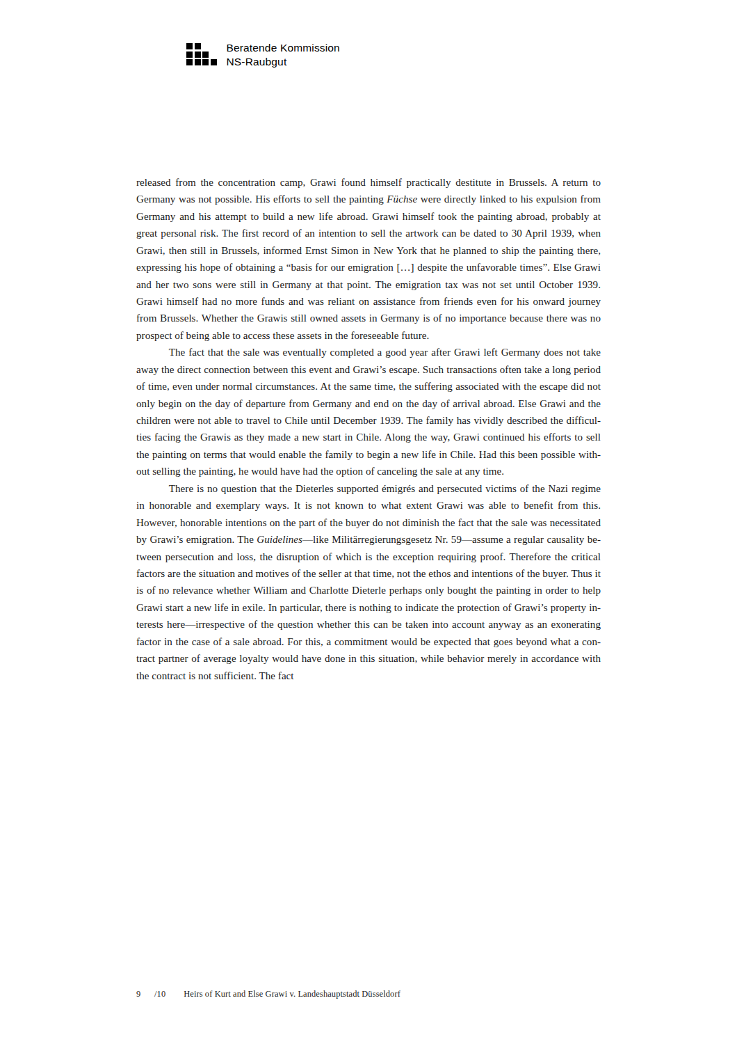Beratende Kommission
NS-Raubgut
released from the concentration camp, Grawi found himself practically destitute in Brussels. A return to Germany was not possible. His efforts to sell the painting Füchse were directly linked to his expulsion from Germany and his attempt to build a new life abroad. Grawi himself took the painting abroad, probably at great personal risk. The first record of an intention to sell the artwork can be dated to 30 April 1939, when Grawi, then still in Brussels, informed Ernst Simon in New York that he planned to ship the painting there, expressing his hope of obtaining a “basis for our emigration […] despite the unfavorable times”. Else Grawi and her two sons were still in Germany at that point. The emigration tax was not set until October 1939. Grawi himself had no more funds and was reliant on assistance from friends even for his onward journey from Brussels. Whether the Grawis still owned assets in Germany is of no importance because there was no prospect of being able to access these assets in the foreseeable future.
The fact that the sale was eventually completed a good year after Grawi left Germany does not take away the direct connection between this event and Grawi’s escape. Such transactions often take a long period of time, even under normal circumstances. At the same time, the suffering associated with the escape did not only begin on the day of departure from Germany and end on the day of arrival abroad. Else Grawi and the children were not able to travel to Chile until December 1939. The family has vividly described the difficulties facing the Grawis as they made a new start in Chile. Along the way, Grawi continued his efforts to sell the painting on terms that would enable the family to begin a new life in Chile. Had this been possible without selling the painting, he would have had the option of canceling the sale at any time.
There is no question that the Dieterles supported émigrés and persecuted victims of the Nazi regime in honorable and exemplary ways. It is not known to what extent Grawi was able to benefit from this. However, honorable intentions on the part of the buyer do not diminish the fact that the sale was necessitated by Grawi’s emigration. The Guidelines—like Militärregierungsgesetz Nr. 59—assume a regular causality between persecution and loss, the disruption of which is the exception requiring proof. Therefore the critical factors are the situation and motives of the seller at that time, not the ethos and intentions of the buyer. Thus it is of no relevance whether William and Charlotte Dieterle perhaps only bought the painting in order to help Grawi start a new life in exile. In particular, there is nothing to indicate the protection of Grawi’s property interests here—irrespective of the question whether this can be taken into account anyway as an exonerating factor in the case of a sale abroad. For this, a commitment would be expected that goes beyond what a contract partner of average loyalty would have done in this situation, while behavior merely in accordance with the contract is not sufficient. The fact
9 /10 Heirs of Kurt and Else Grawi v. Landeshauptstadt Düsseldorf